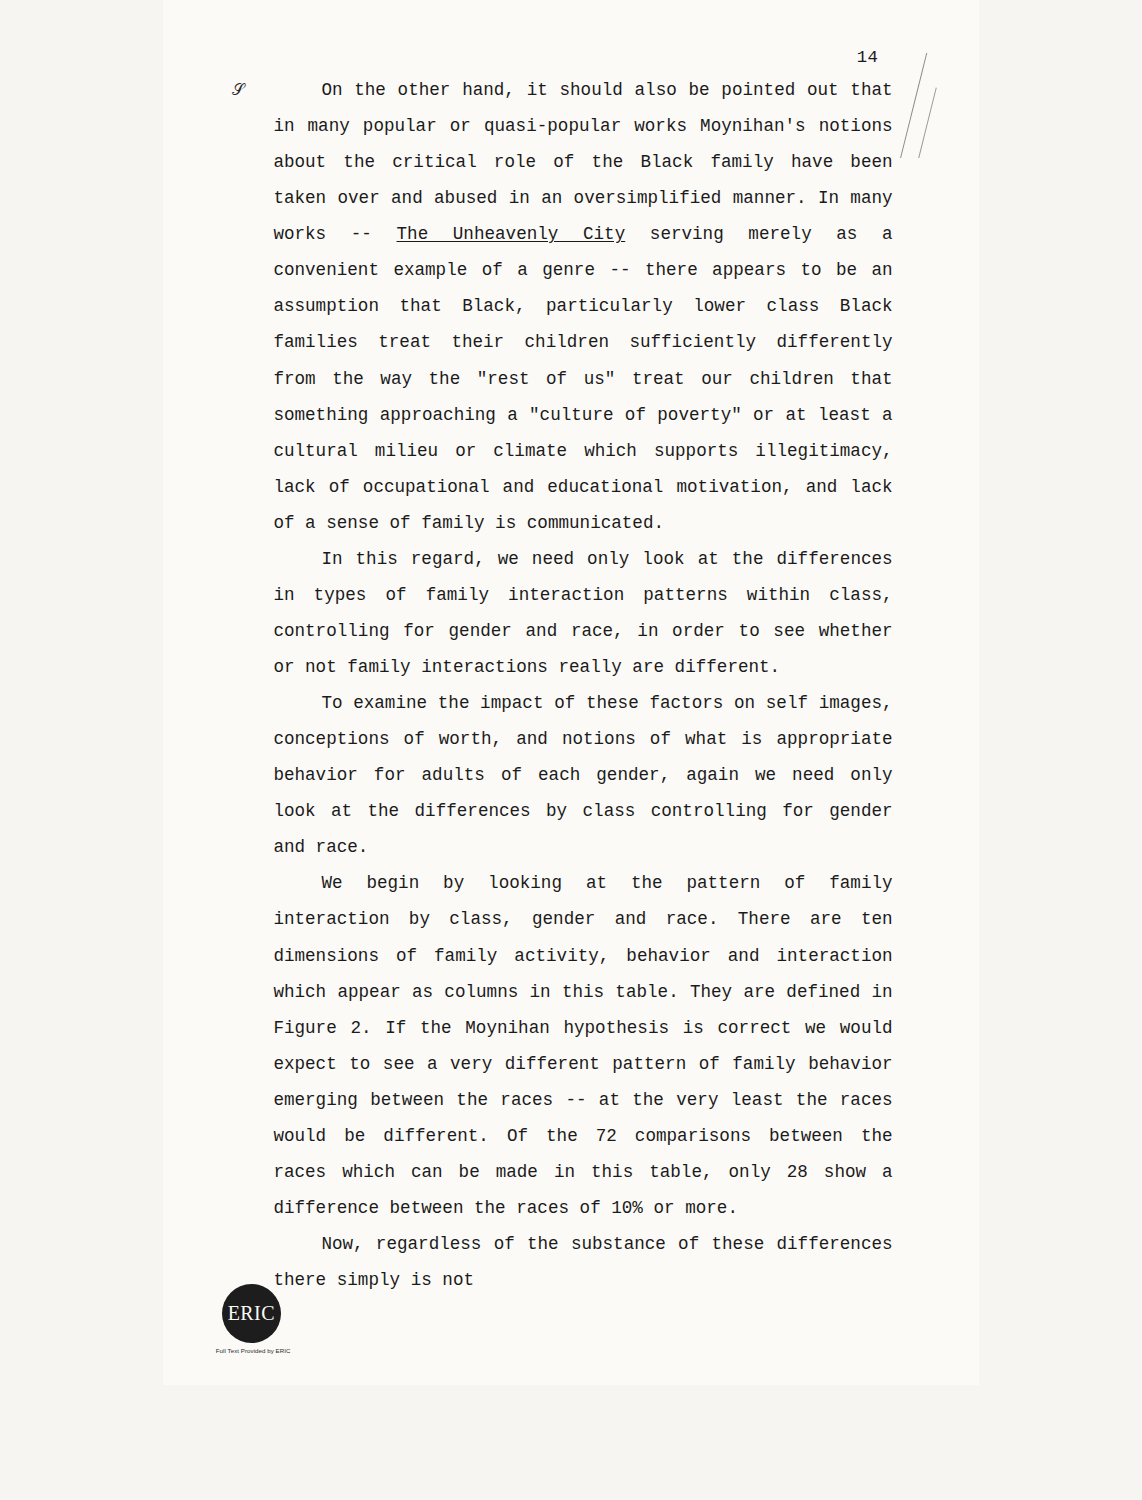14
𝒮
On the other hand, it should also be pointed out that in many popular or quasi-popular works Moynihan's notions about the critical role of the Black family have been taken over and abused in an oversimplified manner. In many works -- The Unheavenly City serving merely as a convenient example of a genre -- there appears to be an assumption that Black, particularly lower class Black families treat their children sufficiently differently from the way the "rest of us" treat our children that something approaching a "culture of poverty" or at least a cultural milieu or climate which supports illegitimacy, lack of occupational and educational motivation, and lack of a sense of family is communicated.
In this regard, we need only look at the differences in types of family interaction patterns within class, controlling for gender and race, in order to see whether or not family interactions really are different.
To examine the impact of these factors on self images, conceptions of worth, and notions of what is appropriate behavior for adults of each gender, again we need only look at the differences by class controlling for gender and race.
We begin by looking at the pattern of family interaction by class, gender and race. There are ten dimensions of family activity, behavior and interaction which appear as columns in this table. They are defined in Figure 2. If the Moynihan hypothesis is correct we would expect to see a very different pattern of family behavior emerging between the races -- at the very least the races would be different. Of the 72 comparisons between the races which can be made in this table, only 28 show a difference between the races of 10% or more.
Now, regardless of the substance of these differences there simply is not
Full Text Provided by ERIC